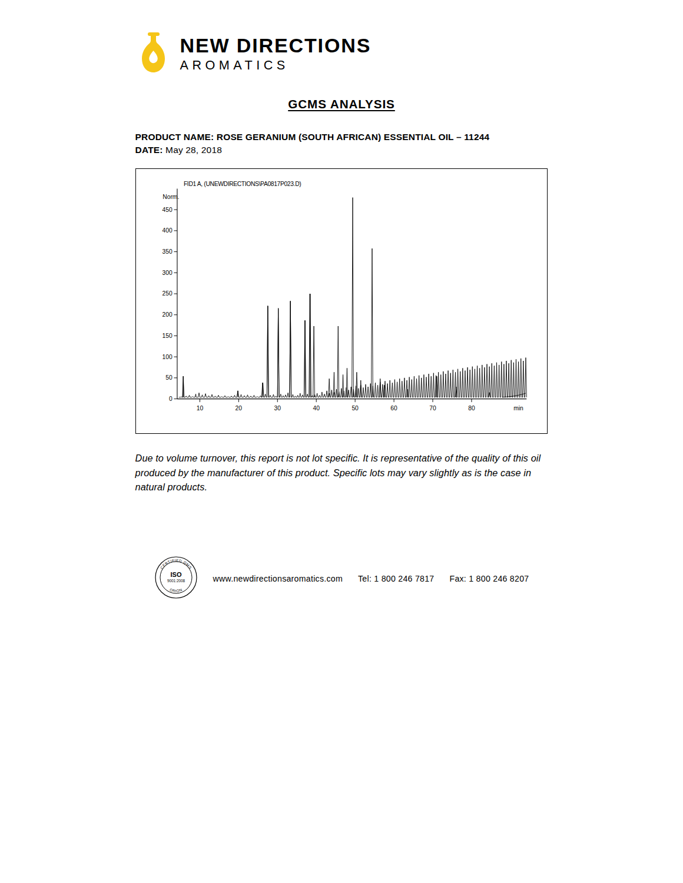NEW DIRECTIONS
AROMATICS
GCMS ANALYSIS
PRODUCT NAME: ROSE GERANIUM (SOUTH AFRICAN) ESSENTIAL OIL – 11244
DATE: May 28, 2018
GCMS chromatogram of Rose Geranium (South African) Essential Oil FID1 A, (UNEWDIRECTIONS\PA0817P023.D) Norm. 0 50 100 150 200 250 300 350 400 450 10 20 30 40 50 60 70 80 min
Due to volume turnover, this report is not lot specific. It is representative of the quality of this oil produced by the manufacturer of this product. Specific lots may vary slightly as is the case in natural products.
CERTIFIED QMS ORION ISO 9001:2008
www.newdirectionsaromatics.com Tel: 1 800 246 7817 Fax: 1 800 246 8207